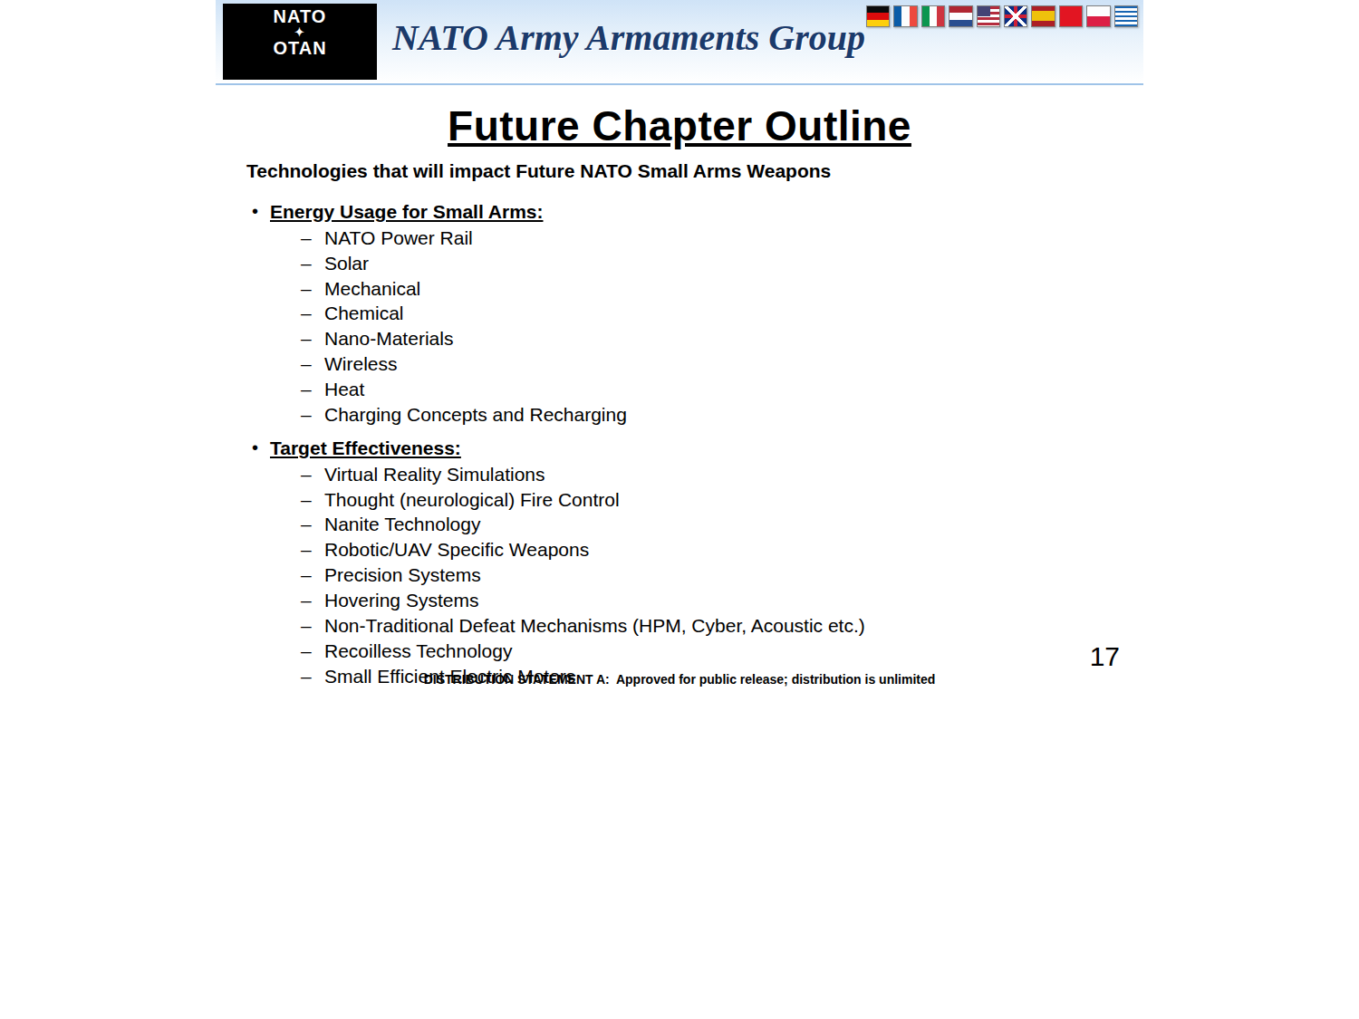NATO ✦ OTAN
NATO Army Armaments Group
Future Chapter Outline
Technologies that will impact Future NATO Small Arms Weapons
Energy Usage for Small Arms:
NATO Power Rail
Solar
Mechanical
Chemical
Nano-Materials
Wireless
Heat
Charging Concepts and Recharging
Target Effectiveness:
Virtual Reality Simulations
Thought (neurological) Fire Control
Nanite Technology
Robotic/UAV Specific Weapons
Precision Systems
Hovering Systems
Non-Traditional Defeat Mechanisms (HPM, Cyber, Acoustic etc.)
Recoilless Technology
Small Efficient Electric Motors
17
DISTRIBUTION STATEMENT A: Approved for public release; distribution is unlimited